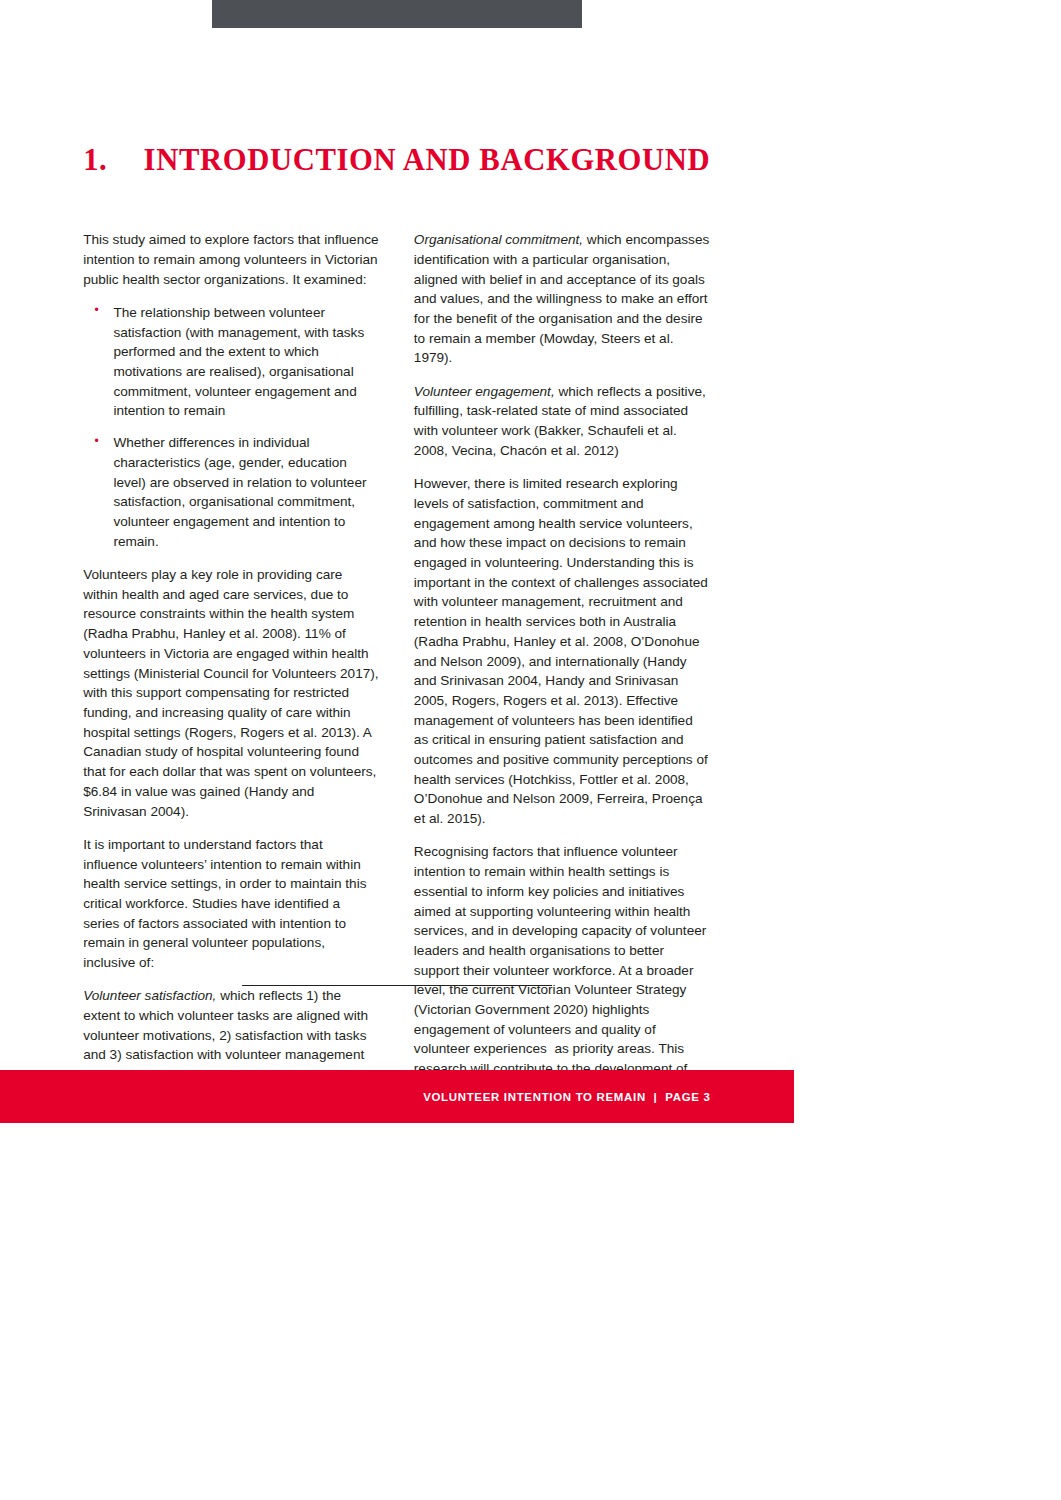1. INTRODUCTION AND BACKGROUND
This study aimed to explore factors that influence intention to remain among volunteers in Victorian public health sector organizations. It examined:
The relationship between volunteer satisfaction (with management, with tasks performed and the extent to which motivations are realised), organisational commitment, volunteer engagement and intention to remain
Whether differences in individual characteristics (age, gender, education level) are observed in relation to volunteer satisfaction, organisational commitment, volunteer engagement and intention to remain.
Volunteers play a key role in providing care within health and aged care services, due to resource constraints within the health system (Radha Prabhu, Hanley et al. 2008). 11% of volunteers in Victoria are engaged within health settings (Ministerial Council for Volunteers 2017), with this support compensating for restricted funding, and increasing quality of care within hospital settings (Rogers, Rogers et al. 2013). A Canadian study of hospital volunteering found that for each dollar that was spent on volunteers, $6.84 in value was gained (Handy and Srinivasan 2004).
It is important to understand factors that influence volunteers’ intention to remain within health service settings, in order to maintain this critical workforce. Studies have identified a series of factors associated with intention to remain in general volunteer populations, inclusive of:
Volunteer satisfaction, which reflects 1) the extent to which volunteer tasks are aligned with volunteer motivations, 2) satisfaction with tasks and 3) satisfaction with volunteer management (Vecina, Chacón et al. 2009).
Organisational commitment, which encompasses identification with a particular organisation, aligned with belief in and acceptance of its goals and values, and the willingness to make an effort for the benefit of the organisation and the desire to remain a member (Mowday, Steers et al. 1979).
Volunteer engagement, which reflects a positive, fulfilling, task-related state of mind associated with volunteer work (Bakker, Schaufeli et al. 2008, Vecina, Chacón et al. 2012)
However, there is limited research exploring levels of satisfaction, commitment and engagement among health service volunteers, and how these impact on decisions to remain engaged in volunteering. Understanding this is important in the context of challenges associated with volunteer management, recruitment and retention in health services both in Australia (Radha Prabhu, Hanley et al. 2008, O’Donohue and Nelson 2009), and internationally (Handy and Srinivasan 2004, Handy and Srinivasan 2005, Rogers, Rogers et al. 2013). Effective management of volunteers has been identified as critical in ensuring patient satisfaction and outcomes and positive community perceptions of health services (Hotchkiss, Fottler et al. 2008, O’Donohue and Nelson 2009, Ferreira, Proença et al. 2015).
Recognising factors that influence volunteer intention to remain within health settings is essential to inform key policies and initiatives aimed at supporting volunteering within health services, and in developing capacity of volunteer leaders and health organisations to better support their volunteer workforce. At a broader level, the current Victorian Volunteer Strategy (Victorian Government 2020) highlights engagement of volunteers and quality of volunteer experiences as priority areas. This research will contribute to the development of best-practice strategies associated with volunteer retention.
VOLUNTEER INTENTION TO REMAIN | PAGE 3